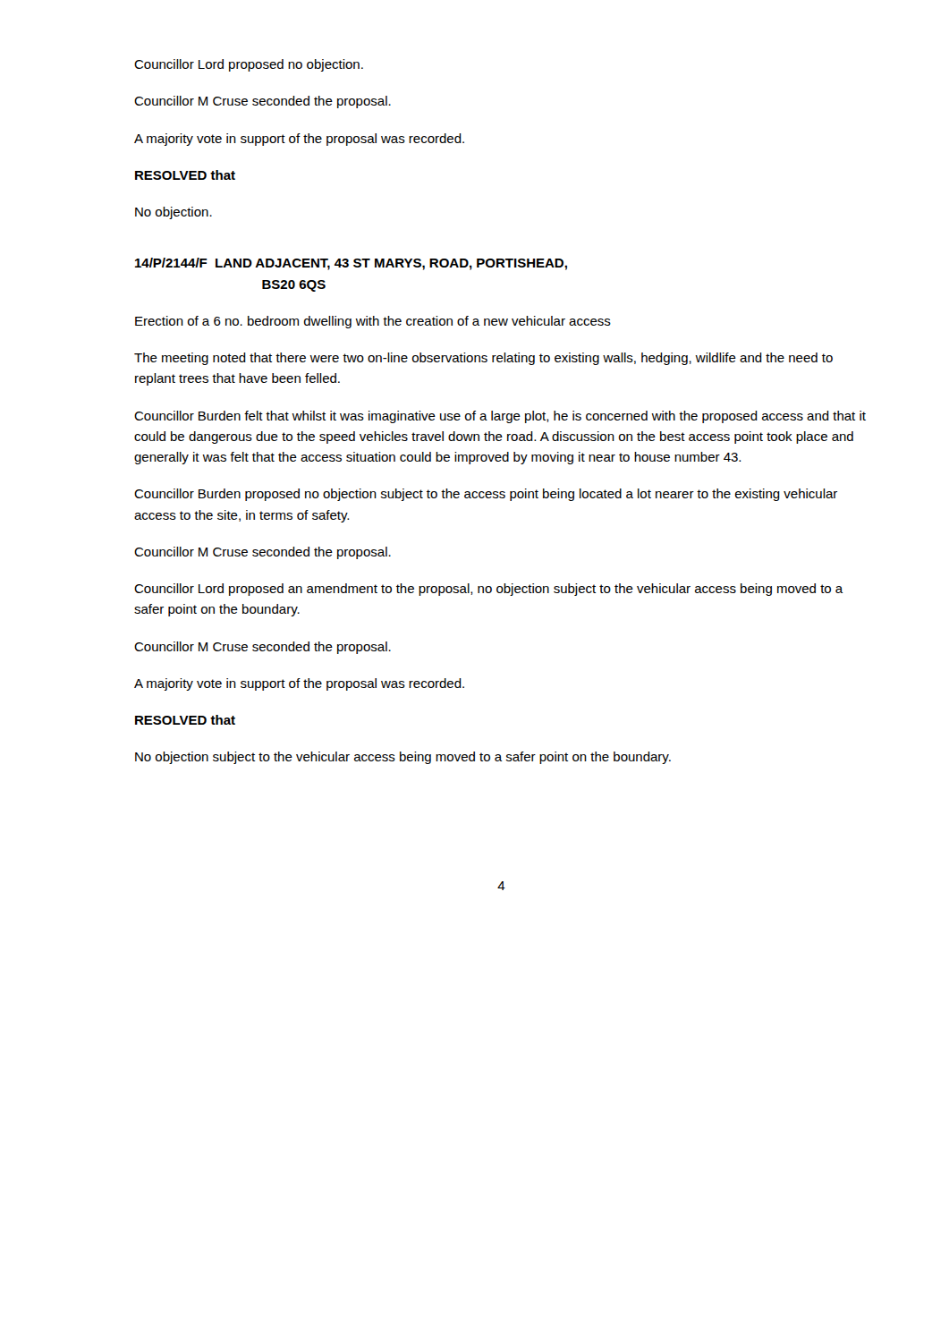Councillor Lord proposed no objection.
Councillor M Cruse seconded the proposal.
A majority vote in support of the proposal was recorded.
RESOLVED that
No objection.
14/P/2144/F LAND ADJACENT, 43 ST MARYS, ROAD, PORTISHEAD, BS20 6QS
Erection of a 6 no. bedroom dwelling with the creation of a new vehicular access
The meeting noted that there were two on-line observations relating to existing walls, hedging, wildlife and the need to replant trees that have been felled.
Councillor Burden felt that whilst it was imaginative use of a large plot, he is concerned with the proposed access and that it could be dangerous due to the speed vehicles travel down the road. A discussion on the best access point took place and generally it was felt that the access situation could be improved by moving it near to house number 43.
Councillor Burden proposed no objection subject to the access point being located a lot nearer to the existing vehicular access to the site, in terms of safety.
Councillor M Cruse seconded the proposal.
Councillor Lord proposed an amendment to the proposal, no objection subject to the vehicular access being moved to a safer point on the boundary.
Councillor M Cruse seconded the proposal.
A majority vote in support of the proposal was recorded.
RESOLVED that
No objection subject to the vehicular access being moved to a safer point on the boundary.
4